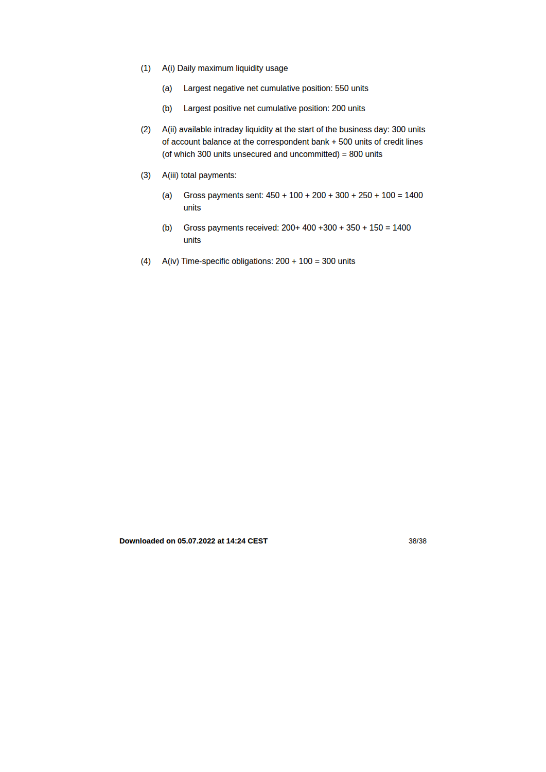A(i) Daily maximum liquidity usage
Largest negative net cumulative position: 550 units
Largest positive net cumulative position: 200 units
A(ii) available intraday liquidity at the start of the business day: 300 units of account balance at the correspondent bank + 500 units of credit lines (of which 300 units unsecured and uncommitted) = 800 units
A(iii) total payments:
Gross payments sent: 450 + 100 + 200 + 300 + 250 + 100 = 1400 units
Gross payments received: 200+ 400 +300 + 350 + 150 = 1400 units
A(iv) Time-specific obligations: 200 + 100 = 300 units
Downloaded on 05.07.2022 at 14:24 CEST 38/38